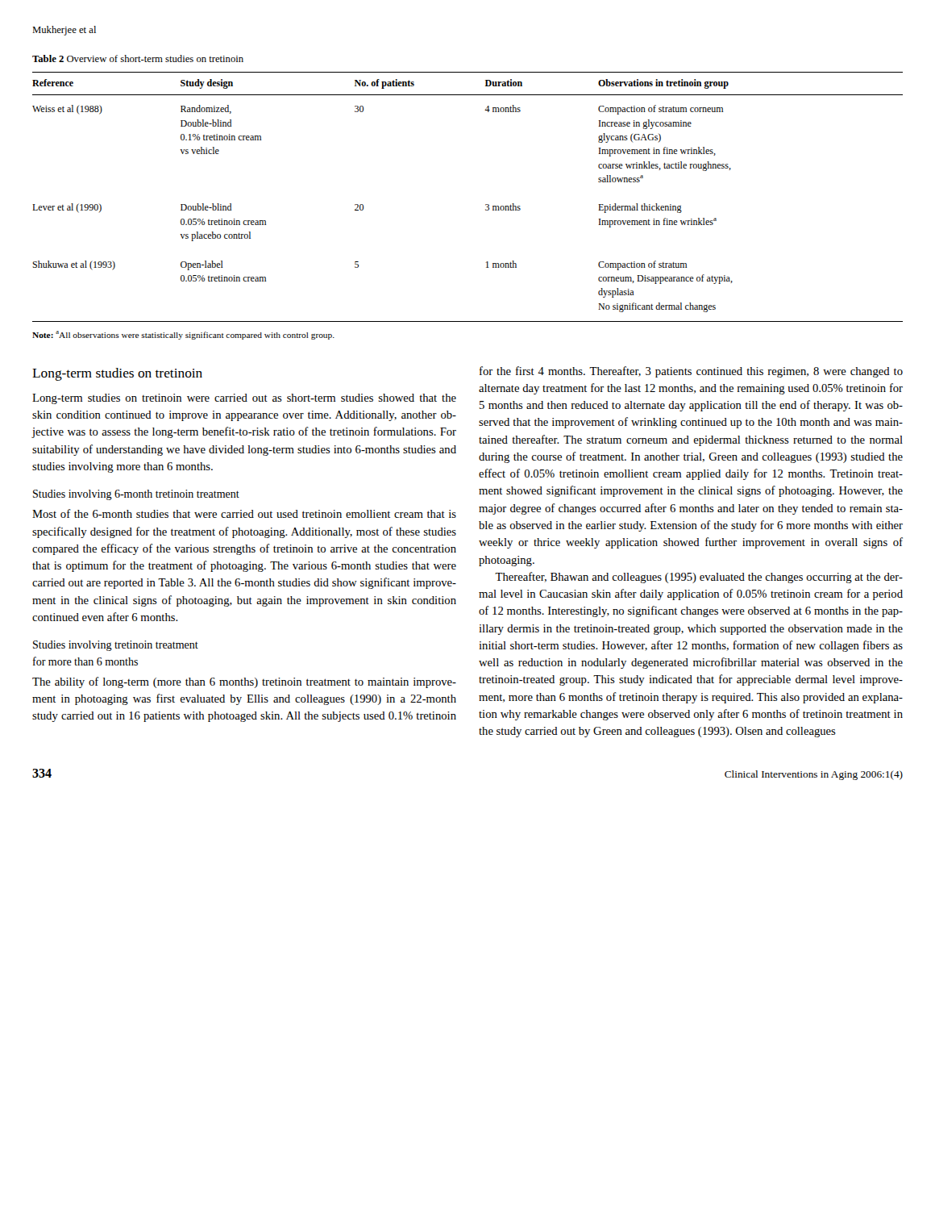Mukherjee et al
Table 2 Overview of short-term studies on tretinoin
| Reference | Study design | No. of patients | Duration | Observations in tretinoin group |
| --- | --- | --- | --- | --- |
| Weiss et al (1988) | Randomized, Double-blind 0.1% tretinoin cream vs vehicle | 30 | 4 months | Compaction of stratum corneum Increase in glycosamine glycans (GAGs) Improvement in fine wrinkles, coarse wrinkles, tactile roughness, sallowness a |
| Lever et al (1990) | Double-blind 0.05% tretinoin cream vs placebo control | 20 | 3 months | Epidermal thickening Improvement in fine wrinkles a |
| Shukuwa et al (1993) | Open-label 0.05% tretinoin cream | 5 | 1 month | Compaction of stratum corneum, Disappearance of atypia, dysplasia No significant dermal changes |
Note: aAll observations were statistically significant compared with control group.
Long-term studies on tretinoin
Long-term studies on tretinoin were carried out as short-term studies showed that the skin condition continued to improve in appearance over time. Additionally, another objective was to assess the long-term benefit-to-risk ratio of the tretinoin formulations. For suitability of understanding we have divided long-term studies into 6-months studies and studies involving more than 6 months.
Studies involving 6-month tretinoin treatment
Most of the 6-month studies that were carried out used tretinoin emollient cream that is specifically designed for the treatment of photoaging. Additionally, most of these studies compared the efficacy of the various strengths of tretinoin to arrive at the concentration that is optimum for the treatment of photoaging. The various 6-month studies that were carried out are reported in Table 3. All the 6-month studies did show significant improvement in the clinical signs of photoaging, but again the improvement in skin condition continued even after 6 months.
Studies involving tretinoin treatment
for more than 6 months
The ability of long-term (more than 6 months) tretinoin treatment to maintain improvement in photoaging was first evaluated by Ellis and colleagues (1990) in a 22-month study carried out in 16 patients with photoaged skin. All the subjects used 0.1% tretinoin for the first 4 months. Thereafter, 3 patients continued this regimen, 8 were changed to alternate day treatment for the last 12 months, and the remaining used 0.05% tretinoin for 5 months and then reduced to alternate day application till the end of therapy. It was observed that the improvement of wrinkling continued up to the 10th month and was maintained thereafter. The stratum corneum and epidermal thickness returned to the normal during the course of treatment. In another trial, Green and colleagues (1993) studied the effect of 0.05% tretinoin emollient cream applied daily for 12 months. Tretinoin treatment showed significant improvement in the clinical signs of photoaging. However, the major degree of changes occurred after 6 months and later on they tended to remain stable as observed in the earlier study. Extension of the study for 6 more months with either weekly or thrice weekly application showed further improvement in overall signs of photoaging.
Thereafter, Bhawan and colleagues (1995) evaluated the changes occurring at the dermal level in Caucasian skin after daily application of 0.05% tretinoin cream for a period of 12 months. Interestingly, no significant changes were observed at 6 months in the papillary dermis in the tretinoin-treated group, which supported the observation made in the initial short-term studies. However, after 12 months, formation of new collagen fibers as well as reduction in nodularly degenerated microfibrillar material was observed in the tretinoin-treated group. This study indicated that for appreciable dermal level improvement, more than 6 months of tretinoin therapy is required. This also provided an explanation why remarkable changes were observed only after 6 months of tretinoin treatment in the study carried out by Green and colleagues (1993). Olsen and colleagues
334 Clinical Interventions in Aging 2006:1(4)